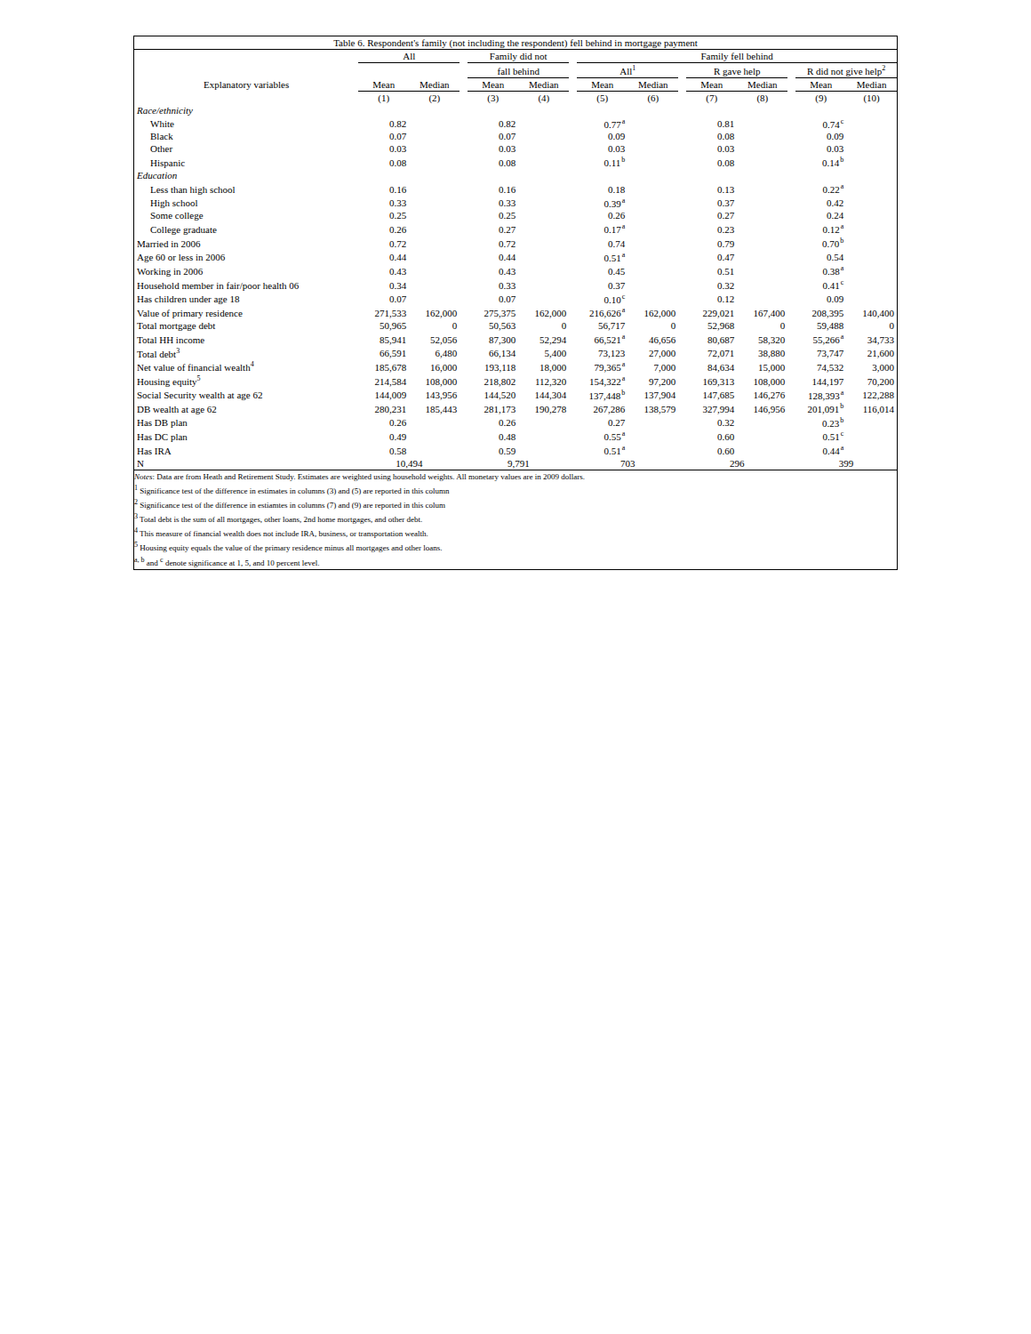| Table 6. Respondent's family (not including the respondent) fell behind in mortgage payment |
| | All | | Family did not | | Family fell behind |
| | | | fall behind | | All 1 | | R gave help | | R did not give help 2 |
| Explanatory variables | Mean | Median | | Mean | Median | | Mean | Median | | Mean | Median | | Mean | Median |
| | (1) | (2) | | (3) | (4) | | (5) | (6) | | (7) | (8) | | (9) | (10) |
| Race/ethnicity | |
| White | 0.82 | | | 0.82 | | | 0.77 a | | | 0.81 | | | 0.74 c | |
| Black | 0.07 | | | 0.07 | | | 0.09 | | | 0.08 | | | 0.09 | |
| Other | 0.03 | | | 0.03 | | | 0.03 | | | 0.03 | | | 0.03 | |
| Hispanic | 0.08 | | | 0.08 | | | 0.11 b | | | 0.08 | | | 0.14 b | |
| Education | |
| Less than high school | 0.16 | | | 0.16 | | | 0.18 | | | 0.13 | | | 0.22 a | |
| High school | 0.33 | | | 0.33 | | | 0.39 a | | | 0.37 | | | 0.42 | |
| Some college | 0.25 | | | 0.25 | | | 0.26 | | | 0.27 | | | 0.24 | |
| College graduate | 0.26 | | | 0.27 | | | 0.17 a | | | 0.23 | | | 0.12 a | |
| Married in 2006 | 0.72 | | | 0.72 | | | 0.74 | | | 0.79 | | | 0.70 b | |
| Age 60 or less in 2006 | 0.44 | | | 0.44 | | | 0.51 a | | | 0.47 | | | 0.54 | |
| Working in 2006 | 0.43 | | | 0.43 | | | 0.45 | | | 0.51 | | | 0.38 a | |
| Household member in fair/poor health 06 | 0.34 | | | 0.33 | | | 0.37 | | | 0.32 | | | 0.41 c | |
| Has children under age 18 | 0.07 | | | 0.07 | | | 0.10 c | | | 0.12 | | | 0.09 | |
| Value of primary residence | 271,533 | 162,000 | | 275,375 | 162,000 | | 216,626 a | 162,000 | | 229,021 | 167,400 | | 208,395 | 140,400 |
| Total mortgage debt | 50,965 | 0 | | 50,563 | 0 | | 56,717 | 0 | | 52,968 | 0 | | 59,488 | 0 |
| Total HH income | 85,941 | 52,056 | | 87,300 | 52,294 | | 66,521 a | 46,656 | | 80,687 | 58,320 | | 55,266 a | 34,733 |
| Total debt 3 | 66,591 | 6,480 | | 66,134 | 5,400 | | 73,123 | 27,000 | | 72,071 | 38,880 | | 73,747 | 21,600 |
| Net value of financial wealth 4 | 185,678 | 16,000 | | 193,118 | 18,000 | | 79,365 a | 7,000 | | 84,634 | 15,000 | | 74,532 | 3,000 |
| Housing equity 5 | 214,584 | 108,000 | | 218,802 | 112,320 | | 154,322 a | 97,200 | | 169,313 | 108,000 | | 144,197 | 70,200 |
| Social Security wealth at age 62 | 144,009 | 143,956 | | 144,520 | 144,304 | | 137,448 b | 137,904 | | 147,685 | 146,276 | | 128,393 a | 122,288 |
| DB wealth at age 62 | 280,231 | 185,443 | | 281,173 | 190,278 | | 267,286 | 138,579 | | 327,994 | 146,956 | | 201,091 b | 116,014 |
| Has DB plan | 0.26 | | | 0.26 | | | 0.27 | | | 0.32 | | | 0.23 b | |
| Has DC plan | 0.49 | | | 0.48 | | | 0.55 a | | | 0.60 | | | 0.51 c | |
| Has IRA | 0.58 | | | 0.59 | | | 0.51 a | | | 0.60 | | | 0.44 a | |
| N | 10,494 | | 9,791 | | 703 | | 296 | | 399 |
| Notes : Data are from Heath and Retirement Study. Estimates are weighted using household weights. All monetary values are in 2009 dollars. |
| 1 Significance test of the difference in estimates in columns (3) and (5) are reported in this column |
| 2 Significance test of the difference in estiamtes in columns (7) and (9) are reported in this colum |
| 3 Total debt is the sum of all mortgages, other loans, 2nd home mortgages, and other debt. |
| 4 This measure of financial wealth does not include IRA, business, or transportation wealth. |
| 5 Housing equity equals the value of the primary residence minus all mortgages and other loans. |
| a, b and c denote significance at 1, 5, and 10 percent level. | |